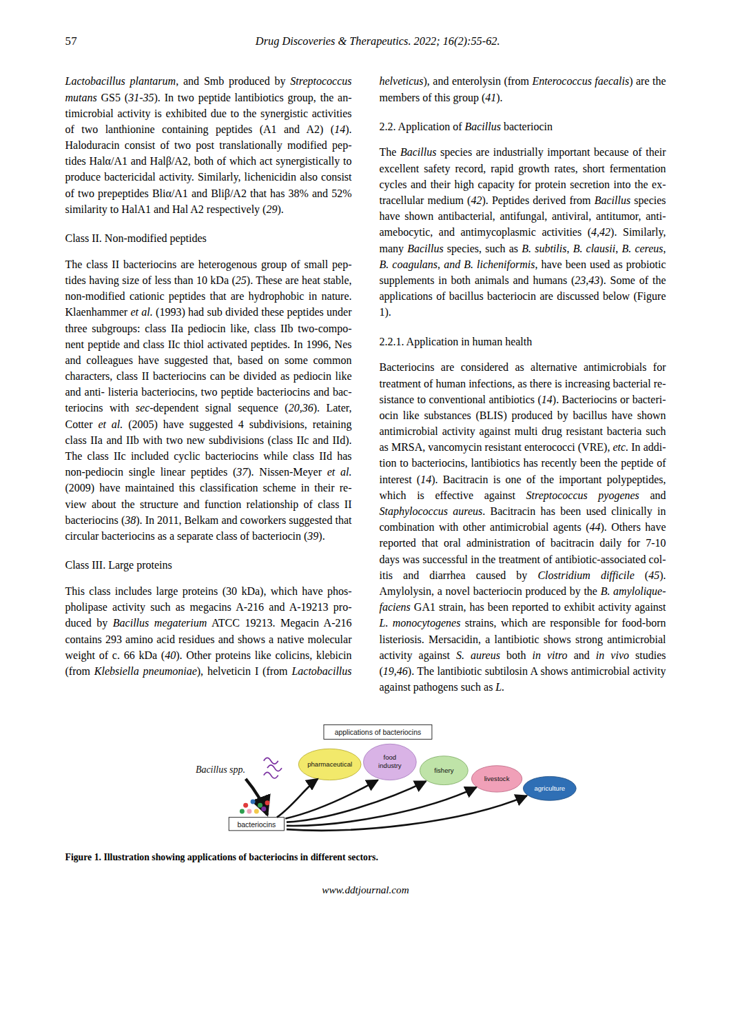57
Drug Discoveries & Therapeutics. 2022; 16(2):55-62.
Lactobacillus plantarum, and Smb produced by Streptococcus mutans GS5 (31-35). In two peptide lantibiotics group, the antimicrobial activity is exhibited due to the synergistic activities of two lanthionine containing peptides (A1 and A2) (14). Haloduracin consist of two post translationally modified peptides Halα/A1 and Halβ/A2, both of which act synergistically to produce bactericidal activity. Similarly, lichenicidin also consist of two prepeptides Bliα/A1 and Bliβ/A2 that has 38% and 52% similarity to HalA1 and Hal A2 respectively (29).
Class II. Non-modified peptides
The class II bacteriocins are heterogenous group of small peptides having size of less than 10 kDa (25). These are heat stable, non-modified cationic peptides that are hydrophobic in nature. Klaenhammer et al. (1993) had sub divided these peptides under three subgroups: class IIa pediocin like, class IIb two-component peptide and class IIc thiol activated peptides. In 1996, Nes and colleagues have suggested that, based on some common characters, class II bacteriocins can be divided as pediocin like and anti- listeria bacteriocins, two peptide bacteriocins and bacteriocins with sec-dependent signal sequence (20,36). Later, Cotter et al. (2005) have suggested 4 subdivisions, retaining class IIa and IIb with two new subdivisions (class IIc and IId). The class IIc included cyclic bacteriocins while class IId has non-pediocin single linear peptides (37). Nissen-Meyer et al. (2009) have maintained this classification scheme in their review about the structure and function relationship of class II bacteriocins (38). In 2011, Belkam and coworkers suggested that circular bacteriocins as a separate class of bacteriocin (39).
Class III. Large proteins
This class includes large proteins (30 kDa), which have phospholipase activity such as megacins A-216 and A-19213 produced by Bacillus megaterium ATCC 19213. Megacin A-216 contains 293 amino acid residues and shows a native molecular weight of c. 66 kDa (40). Other proteins like colicins, klebicin (from Klebsiella pneumoniae), helveticin I (from Lactobacillus helveticus), and enterolysin (from Enterococcus faecalis) are the members of this group (41).
2.2. Application of Bacillus bacteriocin
The Bacillus species are industrially important because of their excellent safety record, rapid growth rates, short fermentation cycles and their high capacity for protein secretion into the extracellular medium (42). Peptides derived from Bacillus species have shown antibacterial, antifungal, antiviral, antitumor, antiamebocytic, and antimycoplasmic activities (4,42). Similarly, many Bacillus species, such as B. subtilis, B. clausii, B. cereus, B. coagulans, and B. licheniformis, have been used as probiotic supplements in both animals and humans (23,43). Some of the applications of bacillus bacteriocin are discussed below (Figure 1).
2.2.1. Application in human health
Bacteriocins are considered as alternative antimicrobials for treatment of human infections, as there is increasing bacterial resistance to conventional antibiotics (14). Bacteriocins or bacteriocin like substances (BLIS) produced by bacillus have shown antimicrobial activity against multi drug resistant bacteria such as MRSA, vancomycin resistant enterococci (VRE), etc. In addition to bacteriocins, lantibiotics has recently been the peptide of interest (14). Bacitracin is one of the important polypeptides, which is effective against Streptococcus pyogenes and Staphylococcus aureus. Bacitracin has been used clinically in combination with other antimicrobial agents (44). Others have reported that oral administration of bacitracin daily for 7-10 days was successful in the treatment of antibiotic-associated colitis and diarrhea caused by Clostridium difficile (45). Amylolysin, a novel bacteriocin produced by the B. amyloliquefaciens GA1 strain, has been reported to exhibit activity against L. monocytogenes strains, which are responsible for food-born listeriosis. Mersacidin, a lantibiotic shows strong antimicrobial activity against S. aureus both in vitro and in vivo studies (19,46). The lantibiotic subtilosin A shows antimicrobial activity against pathogens such as L.
applications of bacteriocins pharmaceutical food industry fishery livestock agriculture Bacillus spp. bacteriocins
Figure 1. Illustration showing applications of bacteriocins in different sectors.
www.ddtjournal.com